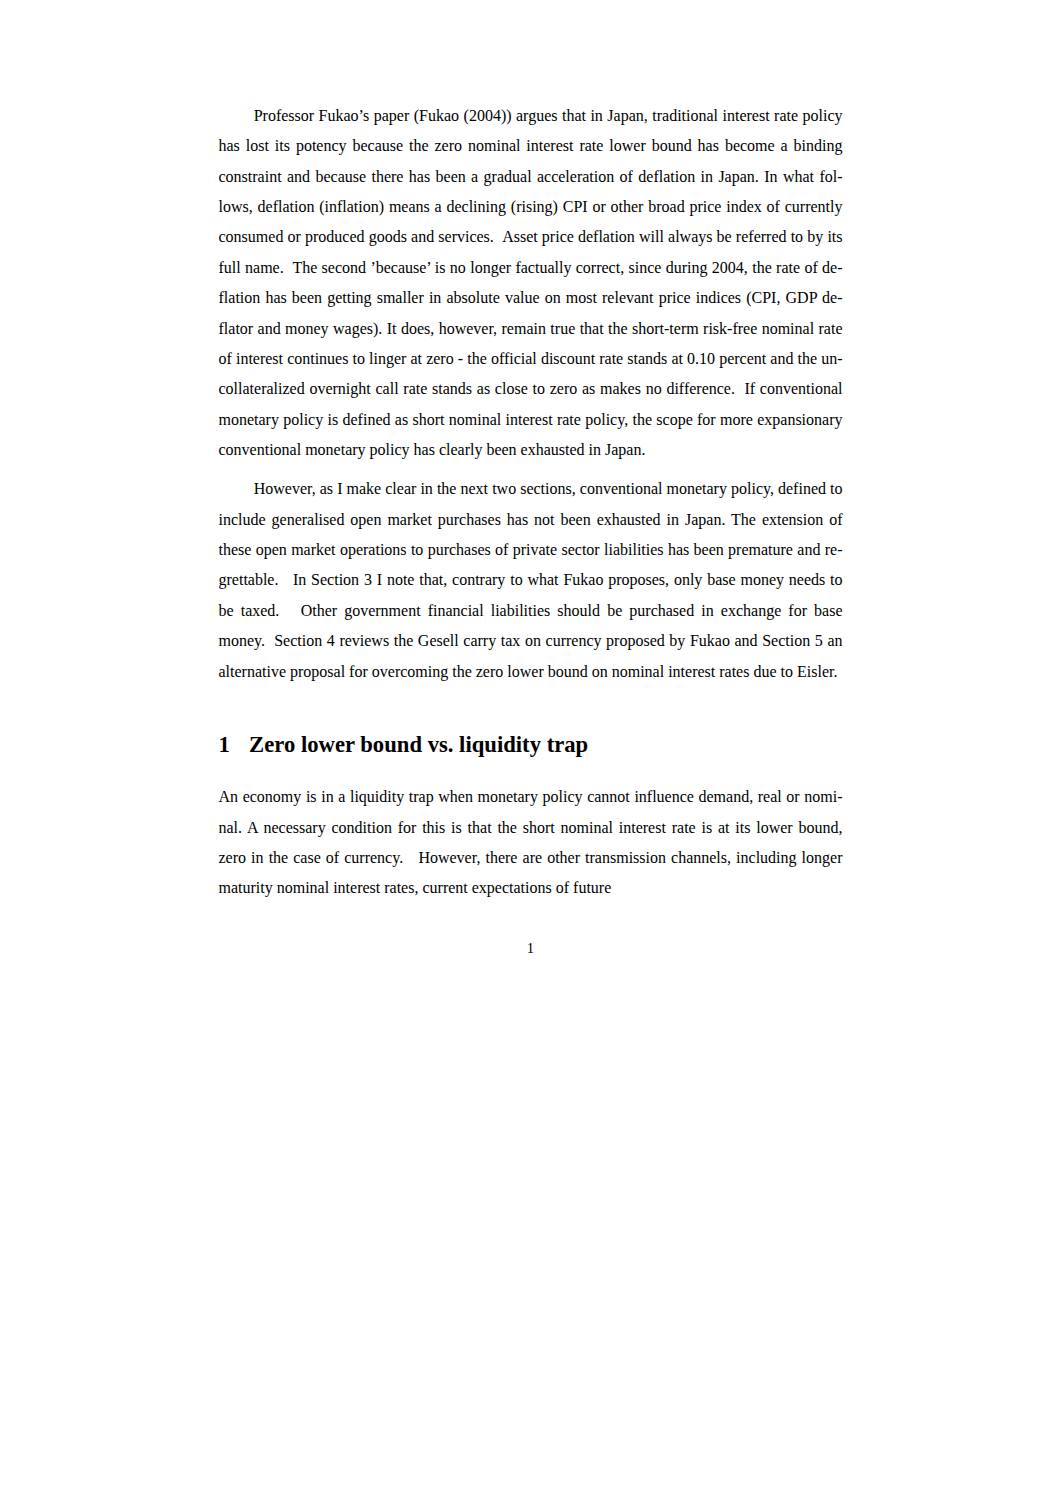Professor Fukao’s paper (Fukao (2004)) argues that in Japan, traditional interest rate policy has lost its potency because the zero nominal interest rate lower bound has become a binding constraint and because there has been a gradual acceleration of deflation in Japan. In what follows, deflation (inflation) means a declining (rising) CPI or other broad price index of currently consumed or produced goods and services. Asset price deflation will always be referred to by its full name. The second ’because’ is no longer factually correct, since during 2004, the rate of deflation has been getting smaller in absolute value on most relevant price indices (CPI, GDP deflator and money wages). It does, however, remain true that the short-term risk-free nominal rate of interest continues to linger at zero - the official discount rate stands at 0.10 percent and the uncollateralized overnight call rate stands as close to zero as makes no difference. If conventional monetary policy is defined as short nominal interest rate policy, the scope for more expansionary conventional monetary policy has clearly been exhausted in Japan.
However, as I make clear in the next two sections, conventional monetary policy, defined to include generalised open market purchases has not been exhausted in Japan. The extension of these open market operations to purchases of private sector liabilities has been premature and regrettable. In Section 3 I note that, contrary to what Fukao proposes, only base money needs to be taxed. Other government financial liabilities should be purchased in exchange for base money. Section 4 reviews the Gesell carry tax on currency proposed by Fukao and Section 5 an alternative proposal for overcoming the zero lower bound on nominal interest rates due to Eisler.
1 Zero lower bound vs. liquidity trap
An economy is in a liquidity trap when monetary policy cannot influence demand, real or nominal. A necessary condition for this is that the short nominal interest rate is at its lower bound, zero in the case of currency. However, there are other transmission channels, including longer maturity nominal interest rates, current expectations of future
1